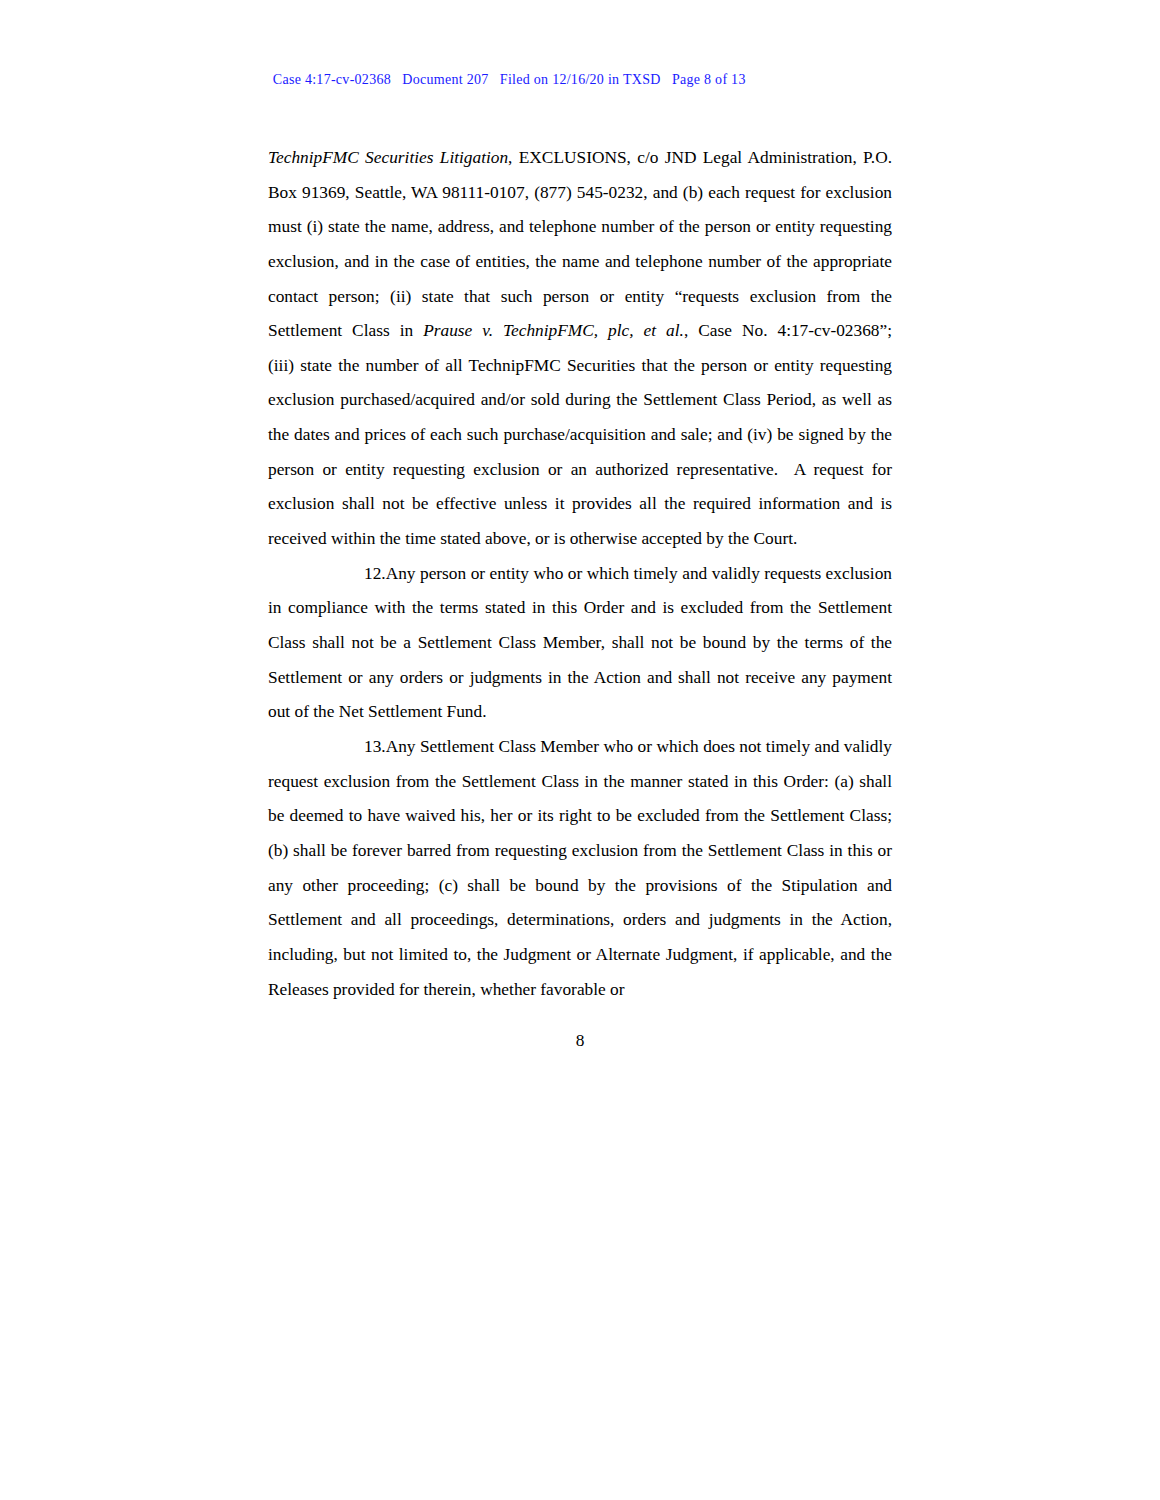Case 4:17-cv-02368 Document 207 Filed on 12/16/20 in TXSD Page 8 of 13
TechnipFMC Securities Litigation, EXCLUSIONS, c/o JND Legal Administration, P.O. Box 91369, Seattle, WA 98111-0107, (877) 545-0232, and (b) each request for exclusion must (i) state the name, address, and telephone number of the person or entity requesting exclusion, and in the case of entities, the name and telephone number of the appropriate contact person; (ii) state that such person or entity “requests exclusion from the Settlement Class in Prause v. TechnipFMC, plc, et al., Case No. 4:17-cv-02368”; (iii) state the number of all TechnipFMC Securities that the person or entity requesting exclusion purchased/acquired and/or sold during the Settlement Class Period, as well as the dates and prices of each such purchase/acquisition and sale; and (iv) be signed by the person or entity requesting exclusion or an authorized representative. A request for exclusion shall not be effective unless it provides all the required information and is received within the time stated above, or is otherwise accepted by the Court.
12. Any person or entity who or which timely and validly requests exclusion in compliance with the terms stated in this Order and is excluded from the Settlement Class shall not be a Settlement Class Member, shall not be bound by the terms of the Settlement or any orders or judgments in the Action and shall not receive any payment out of the Net Settlement Fund.
13. Any Settlement Class Member who or which does not timely and validly request exclusion from the Settlement Class in the manner stated in this Order: (a) shall be deemed to have waived his, her or its right to be excluded from the Settlement Class; (b) shall be forever barred from requesting exclusion from the Settlement Class in this or any other proceeding; (c) shall be bound by the provisions of the Stipulation and Settlement and all proceedings, determinations, orders and judgments in the Action, including, but not limited to, the Judgment or Alternate Judgment, if applicable, and the Releases provided for therein, whether favorable or
8